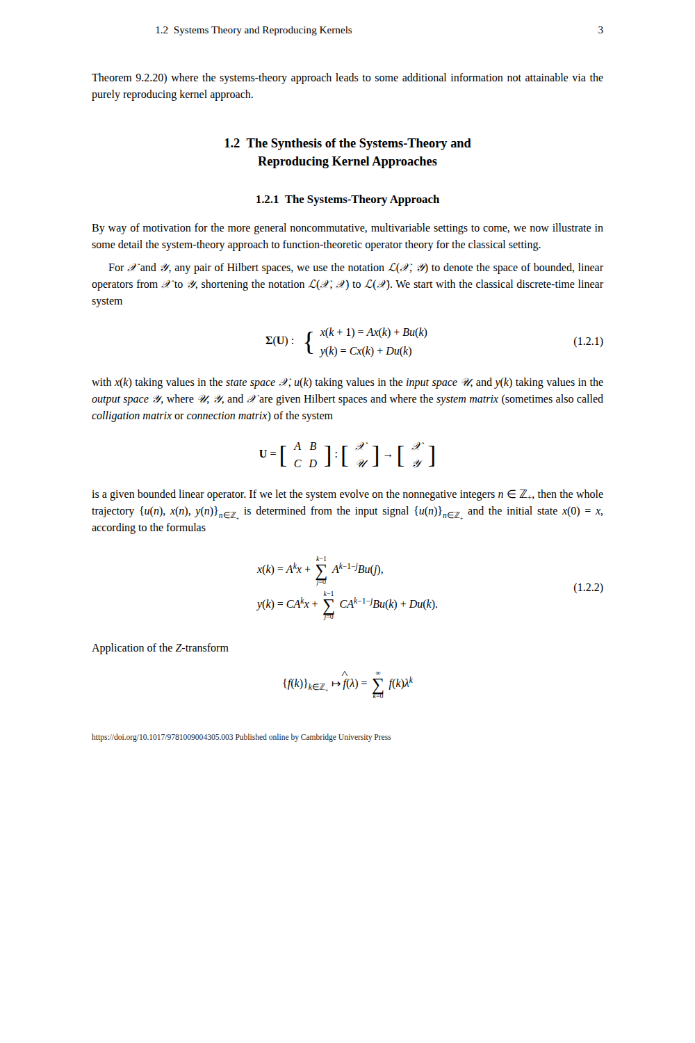1.2 Systems Theory and Reproducing Kernels 3
Theorem 9.2.20) where the systems-theory approach leads to some additional information not attainable via the purely reproducing kernel approach.
1.2 The Synthesis of the Systems-Theory and
Reproducing Kernel Approaches
1.2.1 The Systems-Theory Approach
By way of motivation for the more general noncommutative, multivariable settings to come, we now illustrate in some detail the system-theory approach to function-theoretic operator theory for the classical setting.
For 𝒳 and 𝒴, any pair of Hilbert spaces, we use the notation ℒ(𝒳, 𝒴) to denote the space of bounded, linear operators from 𝒳 to 𝒴, shortening the notation ℒ(𝒳, 𝒳) to ℒ(𝒳). We start with the classical discrete-time linear system
Σ(U) : {
| x ( k + 1) = Ax ( k ) + Bu ( k ) |
| y ( k ) = Cx ( k ) + Du ( k ) |
(1.2.1)
with x(k) taking values in the state space 𝒳, u(k) taking values in the input space 𝒰, and y(k) taking values in the output space 𝒴, where 𝒰, 𝒴, and 𝒳 are given Hilbert spaces and where the system matrix (sometimes also called colligation matrix or connection matrix) of the system
U = [
| A | B |
| C | D |
] : [
| 𝒳 |
| 𝒰 |
] → [
| 𝒳 |
| 𝒴 |
]
is a given bounded linear operator. If we let the system evolve on the nonnegative integers n ∈ ℤ+, then the whole trajectory {u(n), x(n), y(n)}n∈ℤ+ is determined from the input signal {u(n)}n∈ℤ+ and the initial state x(0) = x, according to the formulas
x(k) = Akx + k−1 ∑ j=0 Ak−1−jBu(j), y(k) = CAkx + k−1 ∑ j=0 CAk−1−jBu(k) + Du(k). (1.2.2)
Application of the Z-transform
{f(k)}k∈ℤ+ ↦ f(λ) = ∞ ∑ k=0 f(k)λk
https://doi.org/10.1017/9781009004305.003 Published online by Cambridge University Press